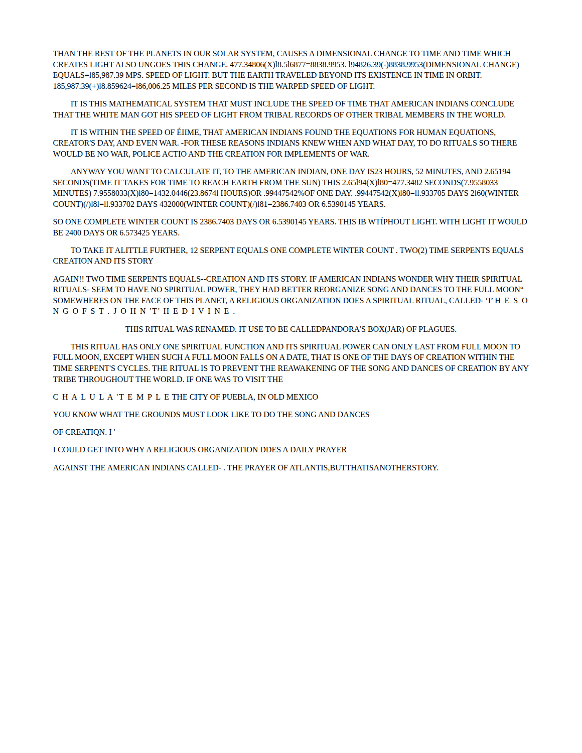THAN THE REST OF THE PLANETS IN OUR SOLAR SYSTEM, CAUSES A DIMENSIONAL CHANGE TO TIME AND TIME WHICH CREATES LIGHT ALSO UNGOES THIS CHANGE. 477.34806(X)l8.5l6877=8838.9953. l94826.39(-)8838.9953(DIMENSIONAL CHANGE) EQUALS=l85,987.39 MPS. SPEED OF LIGHT. BUT THE EARTH TRAVELED BEYOND ITS EXISTENCE IN TIME IN ORBIT. 185,987.39(+)l8.859624=l86,006.25 MILES PER SECOND IS THE WARPED SPEED OF LIGHT.
IT IS THIS MATHEMATICAL SYSTEM THAT MUST INCLUDE THE SPEED OF TIME THAT AMERICAN INDIANS CONCLUDE THAT THE WHITE MAN GOT HIS SPEED OF LIGHT FROM TRIBAL RECORDS OF OTHER TRIBAL MEMBERS IN THE WORLD.
IT IS WITHIN THE SPEED OF ÉIIME, THAT AMERICAN INDIANS FOUND THE EQUATIONS FOR HUMAN EQUATIONS, CREATOR'S DAY, AND EVEN WAR. -FOR THESE REASONS INDIANS KNEW WHEN AND WHAT DAY, TO DO RITUALS SO THERE WOULD BE NO WAR, POLICE ACTIO AND THE CREATION FOR IMPLEMENTS OF WAR.
ANYWAY YOU WANT TO CALCULATE IT, TO THE AMERICAN INDIAN, ONE DAY IS23 HOURS, 52 MINUTES, AND 2.65194 SECONDS(TIME IT TAKES FOR TIME TO REACH EARTH FROM THE SUN) THIS 2.65l94(X)l80=477.3482 SECONDS(7.9558033 MINUTES) 7.9558033(X)l80=1432.0446(23.8674l HOURS)OR .99447542%OF ONE DAY. .99447542(X)l80=ll.933705 DAYS 2l60(WINTER COUNT)(/)l8l=ll.933702 DAYS 432000(WINTER COUNT)(/)l81=2386.7403 OR 6.5390145 YEARS.
SO ONE COMPLETE WINTER COUNT IS 2386.7403 DAYS OR 6.5390145 YEARS. THIS IB WTÍPHOUT LIGHT. WITH LIGHT IT WOULD BE 2400 DAYS OR 6.573425 YEARS.
TO TAKE IT ALITTLE FURTHER, 12 SERPENT EQUALS ONE COMPLETE WINTER COUNT . TWO(2) TIME SERPENTS EQUALS CREATION AND ITS STORY
AGAIN!! TWO TIME SERPENTS EQUALS--CREATION AND ITS STORY. IF AMERICAN INDIANS WONDER WHY THEIR SPIRITUAL RITUALS- SEEM TO HAVE NO SPIRITUAL POWER, THEY HAD BETTER REORGANIZE SONG AND DANCES TO THE FULL MOON“ SOMEWHERES ON THE FACE OF THIS PLANET, A RELIGIOUS ORGANIZATION DOES A SPIRITUAL RITUAL, CALLED- ‘I’ H E S O N G O F S T . J O H N 'T' H E D I V I N E .
THIS RITUAL WAS RENAMED. IT USE TO BE CALLEDPANDORA'S BOX(JAR) OF PLAGUES.
THIS RITUAL HAS ONLY ONE SPIRITUAL FUNCTION AND ITS SPIRITUAL POWER CAN ONLY LAST FROM FULL MOON TO FULL MOON, EXCEPT WHEN SUCH A FULL MOON FALLS ON A DATE, THAT IS ONE OF THE DAYS OF CREATION WITHIN THE TIME SERPENT'S CYCLES. THE RITUAL IS TO PREVENT THE REAWAKENING OF THE SONG AND DANCES OF CREATION BY ANY TRIBE THROUGHOUT THE WORLD. IF ONE WAS TO VISIT THE
C H A L U L A 'T E M P L E THE CITY OF PUEBLA, IN OLD MEXICO
YOU KNOW WHAT THE GROUNDS MUST LOOK LIKE TO DO THE SONG AND DANCES
OF CREATIQN. I '
I COULD GET INTO WHY A RELIGIOUS ORGANIZATION DDES A DAILY PRAYER
AGAINST THE AMERICAN INDIANS CALLED- . THE PRAYER OF ATLANTIS,BUTTHATISANOTHERSTORY.